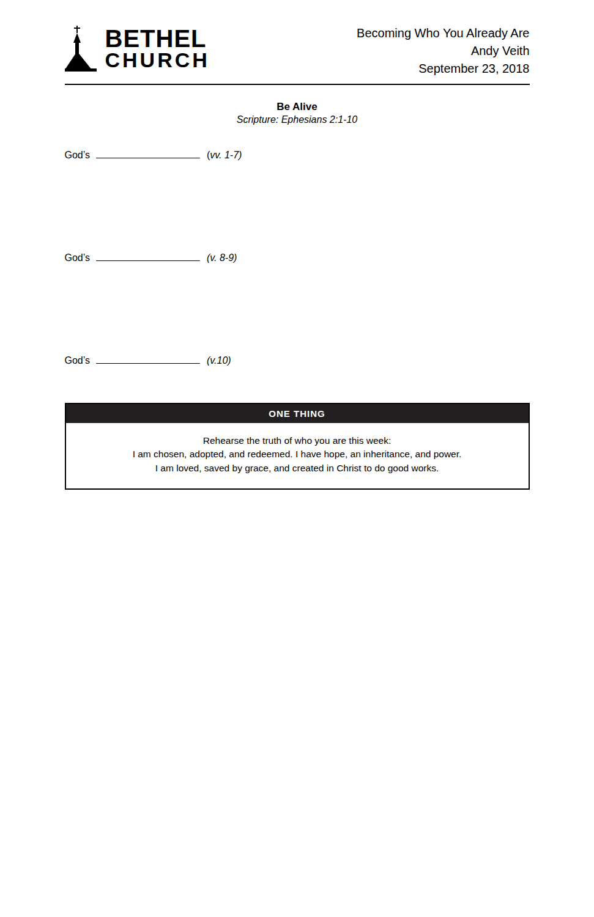BETHEL
CHURCH
Becoming Who You Already Are
Andy Veith
September 23, 2018
Be Alive
Scripture: Ephesians 2:1-10
God’s (vv. 1-7)
God’s (v. 8-9)
God’s (v.10)
ONE THING
Rehearse the truth of who you are this week:
I am chosen, adopted, and redeemed. I have hope, an inheritance, and power.
I am loved, saved by grace, and created in Christ to do good works.